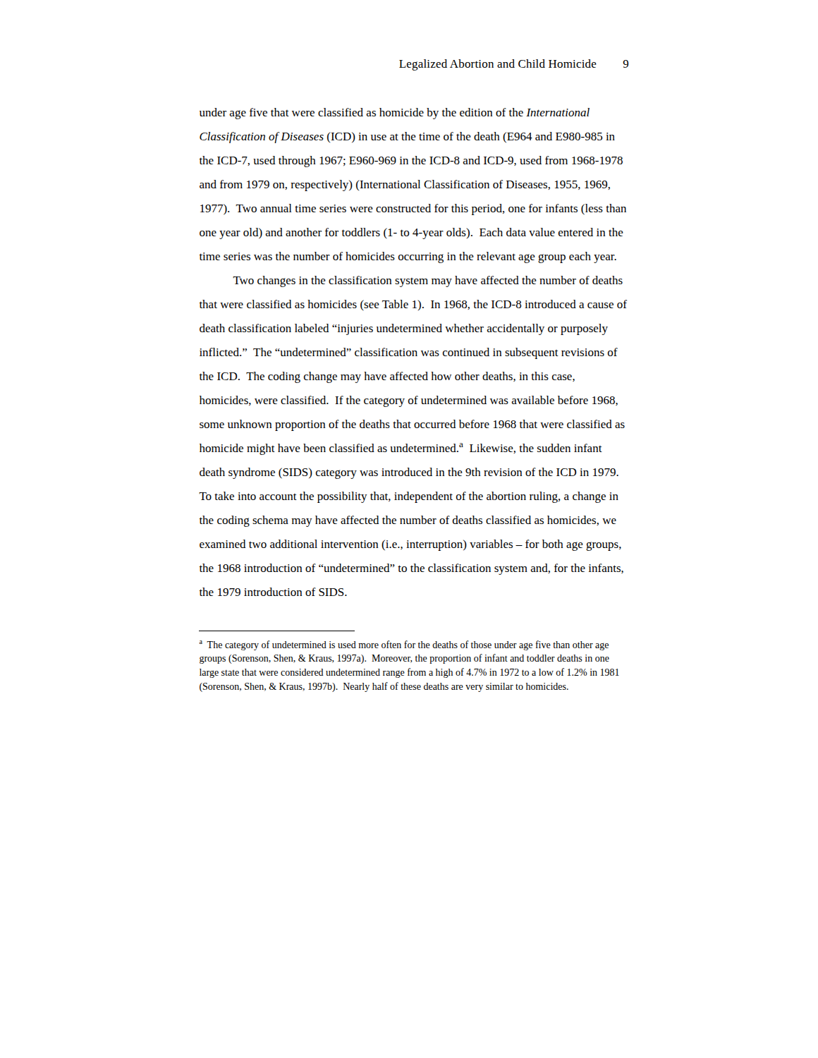Legalized Abortion and Child Homicide9
under age five that were classified as homicide by the edition of the International Classification of Diseases (ICD) in use at the time of the death (E964 and E980-985 in the ICD-7, used through 1967; E960-969 in the ICD-8 and ICD-9, used from 1968-1978 and from 1979 on, respectively) (International Classification of Diseases, 1955, 1969, 1977). Two annual time series were constructed for this period, one for infants (less than one year old) and another for toddlers (1- to 4-year olds). Each data value entered in the time series was the number of homicides occurring in the relevant age group each year.
Two changes in the classification system may have affected the number of deaths that were classified as homicides (see Table 1). In 1968, the ICD-8 introduced a cause of death classification labeled “injuries undetermined whether accidentally or purposely inflicted.” The “undetermined” classification was continued in subsequent revisions of the ICD. The coding change may have affected how other deaths, in this case, homicides, were classified. If the category of undetermined was available before 1968, some unknown proportion of the deaths that occurred before 1968 that were classified as homicide might have been classified as undetermined.a Likewise, the sudden infant death syndrome (SIDS) category was introduced in the 9th revision of the ICD in 1979. To take into account the possibility that, independent of the abortion ruling, a change in the coding schema may have affected the number of deaths classified as homicides, we examined two additional intervention (i.e., interruption) variables – for both age groups, the 1968 introduction of “undetermined” to the classification system and, for the infants, the 1979 introduction of SIDS.
a The category of undetermined is used more often for the deaths of those under age five than other age groups (Sorenson, Shen, & Kraus, 1997a). Moreover, the proportion of infant and toddler deaths in one large state that were considered undetermined range from a high of 4.7% in 1972 to a low of 1.2% in 1981 (Sorenson, Shen, & Kraus, 1997b). Nearly half of these deaths are very similar to homicides.